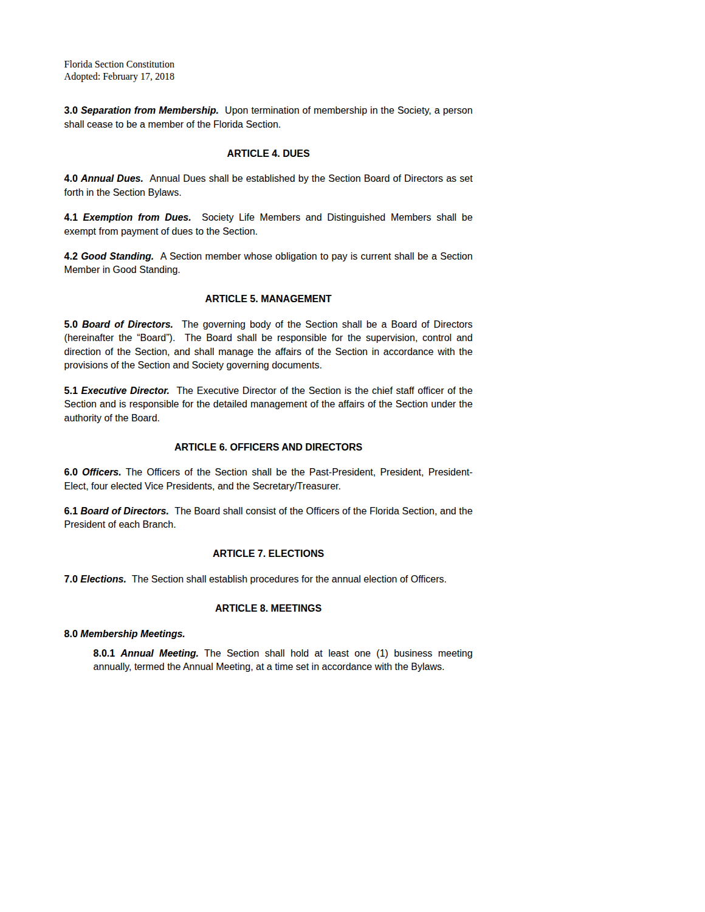Florida Section Constitution
Adopted: February 17, 2018
3.0 Separation from Membership. Upon termination of membership in the Society, a person shall cease to be a member of the Florida Section.
ARTICLE 4. DUES
4.0 Annual Dues. Annual Dues shall be established by the Section Board of Directors as set forth in the Section Bylaws.
4.1 Exemption from Dues. Society Life Members and Distinguished Members shall be exempt from payment of dues to the Section.
4.2 Good Standing. A Section member whose obligation to pay is current shall be a Section Member in Good Standing.
ARTICLE 5. MANAGEMENT
5.0 Board of Directors. The governing body of the Section shall be a Board of Directors (hereinafter the “Board”). The Board shall be responsible for the supervision, control and direction of the Section, and shall manage the affairs of the Section in accordance with the provisions of the Section and Society governing documents.
5.1 Executive Director. The Executive Director of the Section is the chief staff officer of the Section and is responsible for the detailed management of the affairs of the Section under the authority of the Board.
ARTICLE 6. OFFICERS AND DIRECTORS
6.0 Officers. The Officers of the Section shall be the Past-President, President, President-Elect, four elected Vice Presidents, and the Secretary/Treasurer.
6.1 Board of Directors. The Board shall consist of the Officers of the Florida Section, and the President of each Branch.
ARTICLE 7. ELECTIONS
7.0 Elections. The Section shall establish procedures for the annual election of Officers.
ARTICLE 8. MEETINGS
8.0 Membership Meetings.
8.0.1 Annual Meeting. The Section shall hold at least one (1) business meeting annually, termed the Annual Meeting, at a time set in accordance with the Bylaws.